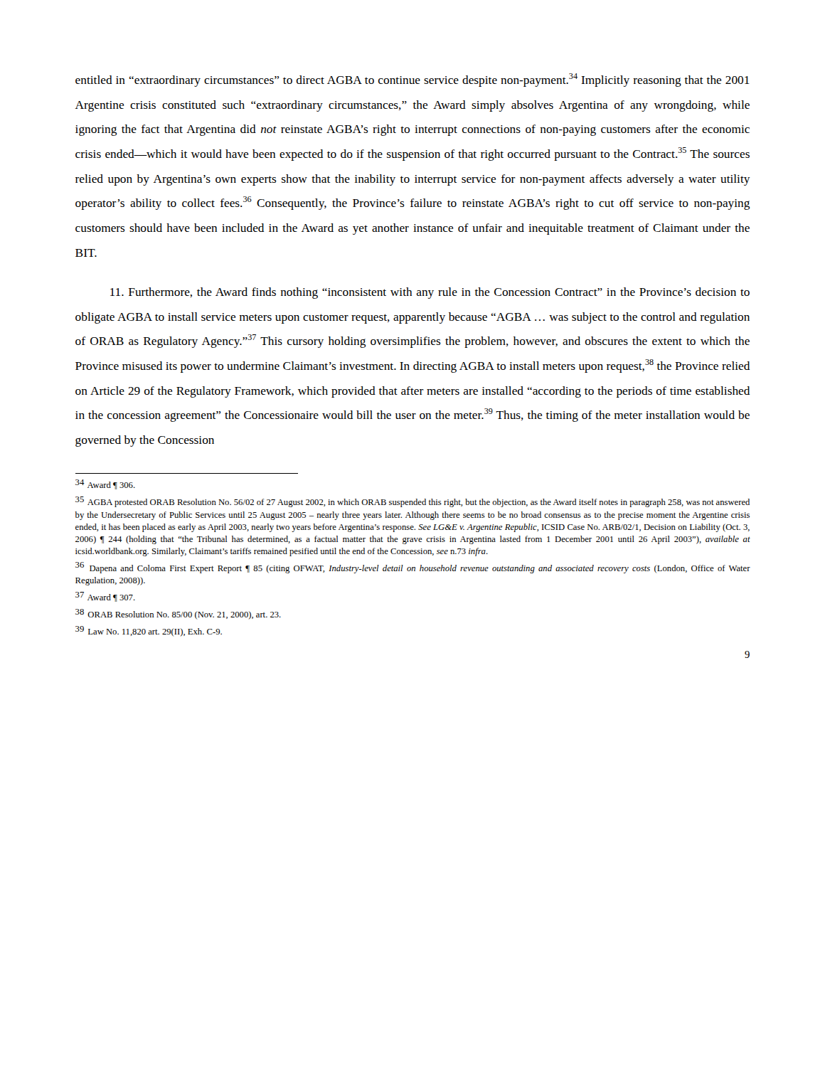entitled in “extraordinary circumstances” to direct AGBA to continue service despite non-payment.34 Implicitly reasoning that the 2001 Argentine crisis constituted such “extraordinary circumstances,” the Award simply absolves Argentina of any wrongdoing, while ignoring the fact that Argentina did not reinstate AGBA’s right to interrupt connections of non-paying customers after the economic crisis ended—which it would have been expected to do if the suspension of that right occurred pursuant to the Contract.35 The sources relied upon by Argentina’s own experts show that the inability to interrupt service for non-payment affects adversely a water utility operator’s ability to collect fees.36 Consequently, the Province’s failure to reinstate AGBA’s right to cut off service to non-paying customers should have been included in the Award as yet another instance of unfair and inequitable treatment of Claimant under the BIT.
11. Furthermore, the Award finds nothing “inconsistent with any rule in the Concession Contract” in the Province’s decision to obligate AGBA to install service meters upon customer request, apparently because “AGBA … was subject to the control and regulation of ORAB as Regulatory Agency.”37 This cursory holding oversimplifies the problem, however, and obscures the extent to which the Province misused its power to undermine Claimant’s investment. In directing AGBA to install meters upon request,38 the Province relied on Article 29 of the Regulatory Framework, which provided that after meters are installed “according to the periods of time established in the concession agreement” the Concessionaire would bill the user on the meter.39 Thus, the timing of the meter installation would be governed by the Concession
34 Award ¶ 306.
35 AGBA protested ORAB Resolution No. 56/02 of 27 August 2002, in which ORAB suspended this right, but the objection, as the Award itself notes in paragraph 258, was not answered by the Undersecretary of Public Services until 25 August 2005 – nearly three years later. Although there seems to be no broad consensus as to the precise moment the Argentine crisis ended, it has been placed as early as April 2003, nearly two years before Argentina’s response. See LG&E v. Argentine Republic, ICSID Case No. ARB/02/1, Decision on Liability (Oct. 3, 2006) ¶ 244 (holding that “the Tribunal has determined, as a factual matter that the grave crisis in Argentina lasted from 1 December 2001 until 26 April 2003”), available at icsid.worldbank.org. Similarly, Claimant’s tariffs remained pesified until the end of the Concession, see n.73 infra.
36 Dapena and Coloma First Expert Report ¶ 85 (citing OFWAT, Industry-level detail on household revenue outstanding and associated recovery costs (London, Office of Water Regulation, 2008)).
37 Award ¶ 307.
38 ORAB Resolution No. 85/00 (Nov. 21, 2000), art. 23.
39 Law No. 11,820 art. 29(II), Exh. C-9.
9